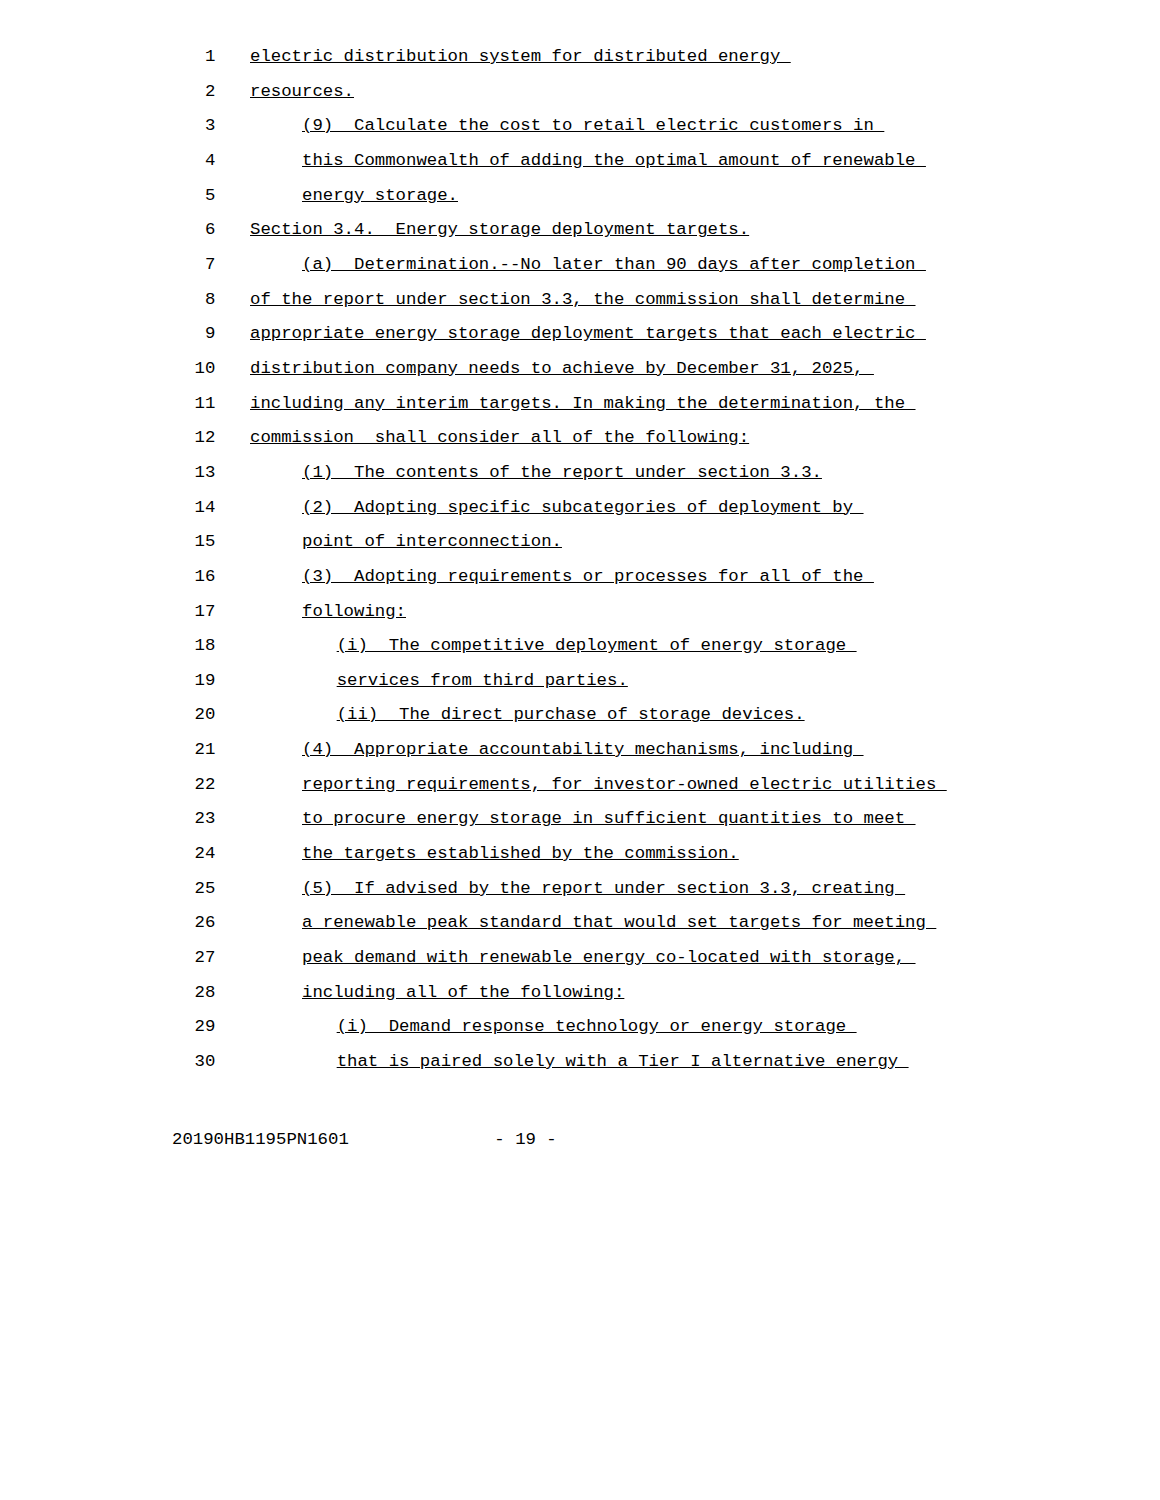electric distribution system for distributed energy
resources.
(9) Calculate the cost to retail electric customers in
this Commonwealth of adding the optimal amount of renewable
energy storage.
Section 3.4. Energy storage deployment targets.
(a) Determination.--No later than 90 days after completion
of the report under section 3.3, the commission shall determine
appropriate energy storage deployment targets that each electric
distribution company needs to achieve by December 31, 2025,
including any interim targets. In making the determination, the
commission shall consider all of the following:
(1) The contents of the report under section 3.3.
(2) Adopting specific subcategories of deployment by
point of interconnection.
(3) Adopting requirements or processes for all of the
following:
(i) The competitive deployment of energy storage
services from third parties.
(ii) The direct purchase of storage devices.
(4) Appropriate accountability mechanisms, including
reporting requirements, for investor-owned electric utilities
to procure energy storage in sufficient quantities to meet
the targets established by the commission.
(5) If advised by the report under section 3.3, creating
a renewable peak standard that would set targets for meeting
peak demand with renewable energy co-located with storage,
including all of the following:
(i) Demand response technology or energy storage
that is paired solely with a Tier I alternative energy
20190HB1195PN1601 - 19 -